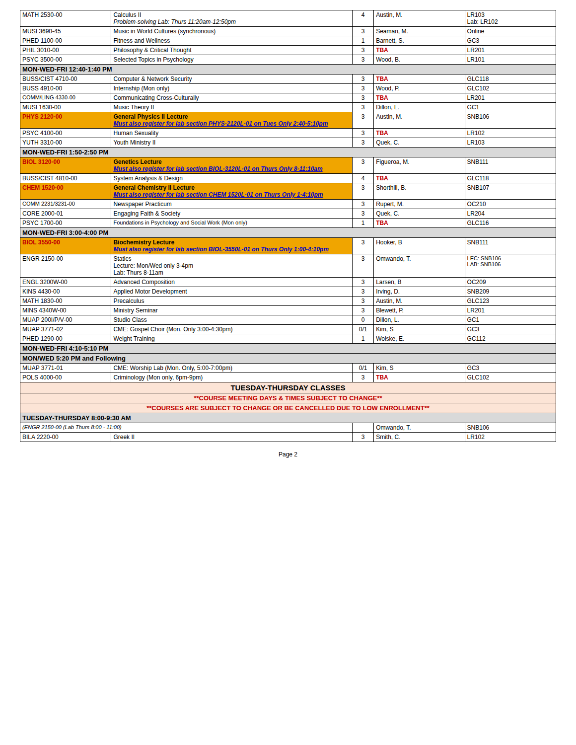| MATH 2530-00 | Calculus II Problem-solving Lab: Thurs 11:20am-12:50pm | 4 | Austin, M. | LR103 Lab: LR102 |
| MUSI 3690-45 | Music in World Cultures (synchronous) | 3 | Seaman, M. | Online |
| PHED 1100-00 | Fitness and Wellness | 1 | Barnett, S. | GC3 |
| PHIL 3010-00 | Philosophy & Critical Thought | 3 | TBA | LR201 |
| PSYC 3500-00 | Selected Topics in Psychology | 3 | Wood, B. | LR101 |
| MON-WED-FRI 12:40-1:40 PM |
| BUSS/CIST 4710-00 | Computer & Network Security | 3 | TBA | GLC118 |
| BUSS 4910-00 | Internship (Mon only) | 3 | Wood, P. | GLC102 |
| COMM/LING 4330-00 | Communicating Cross-Culturally | 3 | TBA | LR201 |
| MUSI 1630-00 | Music Theory II | 3 | Dillon, L. | GC1 |
| PHYS 2120-00 | General Physics II Lecture Must also register for lab section PHYS-2120L-01 on Tues Only 2:40-5:10pm | 3 | Austin, M. | SNB106 |
| PSYC 4100-00 | Human Sexuality | 3 | TBA | LR102 |
| YUTH 3310-00 | Youth Ministry II | 3 | Quek, C. | LR103 |
| MON-WED-FRI 1:50-2:50 PM |
| BIOL 3120-00 | Genetics Lecture Must also register for lab section BIOL-3120L-01 on Thurs Only 8-11:10am | 3 | Figueroa, M. | SNB111 |
| BUSS/CIST 4810-00 | System Analysis & Design | 4 | TBA | GLC118 |
| CHEM 1520-00 | General Chemistry II Lecture Must also register for lab section CHEM 1520L-01 on Thurs Only 1-4:10pm | 3 | Shorthill, B. | SNB107 |
| COMM 2231/3231-00 | Newspaper Practicum | 3 | Rupert, M. | OC210 |
| CORE 2000-01 | Engaging Faith & Society | 3 | Quek, C. | LR204 |
| PSYC 1700-00 | Foundations in Psychology and Social Work (Mon only) | 1 | TBA | GLC116 |
| MON-WED-FRI 3:00-4:00 PM |
| BIOL 3550-00 | Biochemistry Lecture Must also register for lab section BIOL-3550L-01 on Thurs Only 1:00-4:10pm | 3 | Hooker, B | SNB111 |
| ENGR 2150-00 | Statics Lecture: Mon/Wed only 3-4pm Lab: Thurs 8-11am | 3 | Omwando, T. | LEC: SNB106 LAB: SNB106 |
| ENGL 3200W-00 | Advanced Composition | 3 | Larsen, B | OC209 |
| KINS 4430-00 | Applied Motor Development | 3 | Irving, D. | SNB209 |
| MATH 1830-00 | Precalculus | 3 | Austin, M. | GLC123 |
| MINS 4340W-00 | Ministry Seminar | 3 | Blewett, P. | LR201 |
| MUAP 200I/P/V-00 | Studio Class | 0 | Dillon, L. | GC1 |
| MUAP 3771-02 | CME: Gospel Choir (Mon. Only 3:00-4:30pm) | 0/1 | Kim, S | GC3 |
| PHED 1290-00 | Weight Training | 1 | Wolske, E. | GC112 |
| MON-WED-FRI 4:10-5:10 PM |
| MON/WED 5:20 PM and Following |
| MUAP 3771-01 | CME: Worship Lab (Mon. Only, 5:00-7:00pm) | 0/1 | Kim, S | GC3 |
| POLS 4000-00 | Criminology (Mon only, 6pm-9pm) | 3 | TBA | GLC102 |
| TUESDAY-THURSDAY CLASSES |
| **COURSE MEETING DAYS & TIMES SUBJECT TO CHANGE** |
| **COURSES ARE SUBJECT TO CHANGE OR BE CANCELLED DUE TO LOW ENROLLMENT** |
| TUESDAY-THURSDAY 8:00-9:30 AM |
| (ENGR 2150-00 (Lab Thurs 8:00 - 11:00) | | Omwando, T. | SNB106 |
| BILA 2220-00 | Greek II | 3 | Smith, C. | LR102 |
Page 2